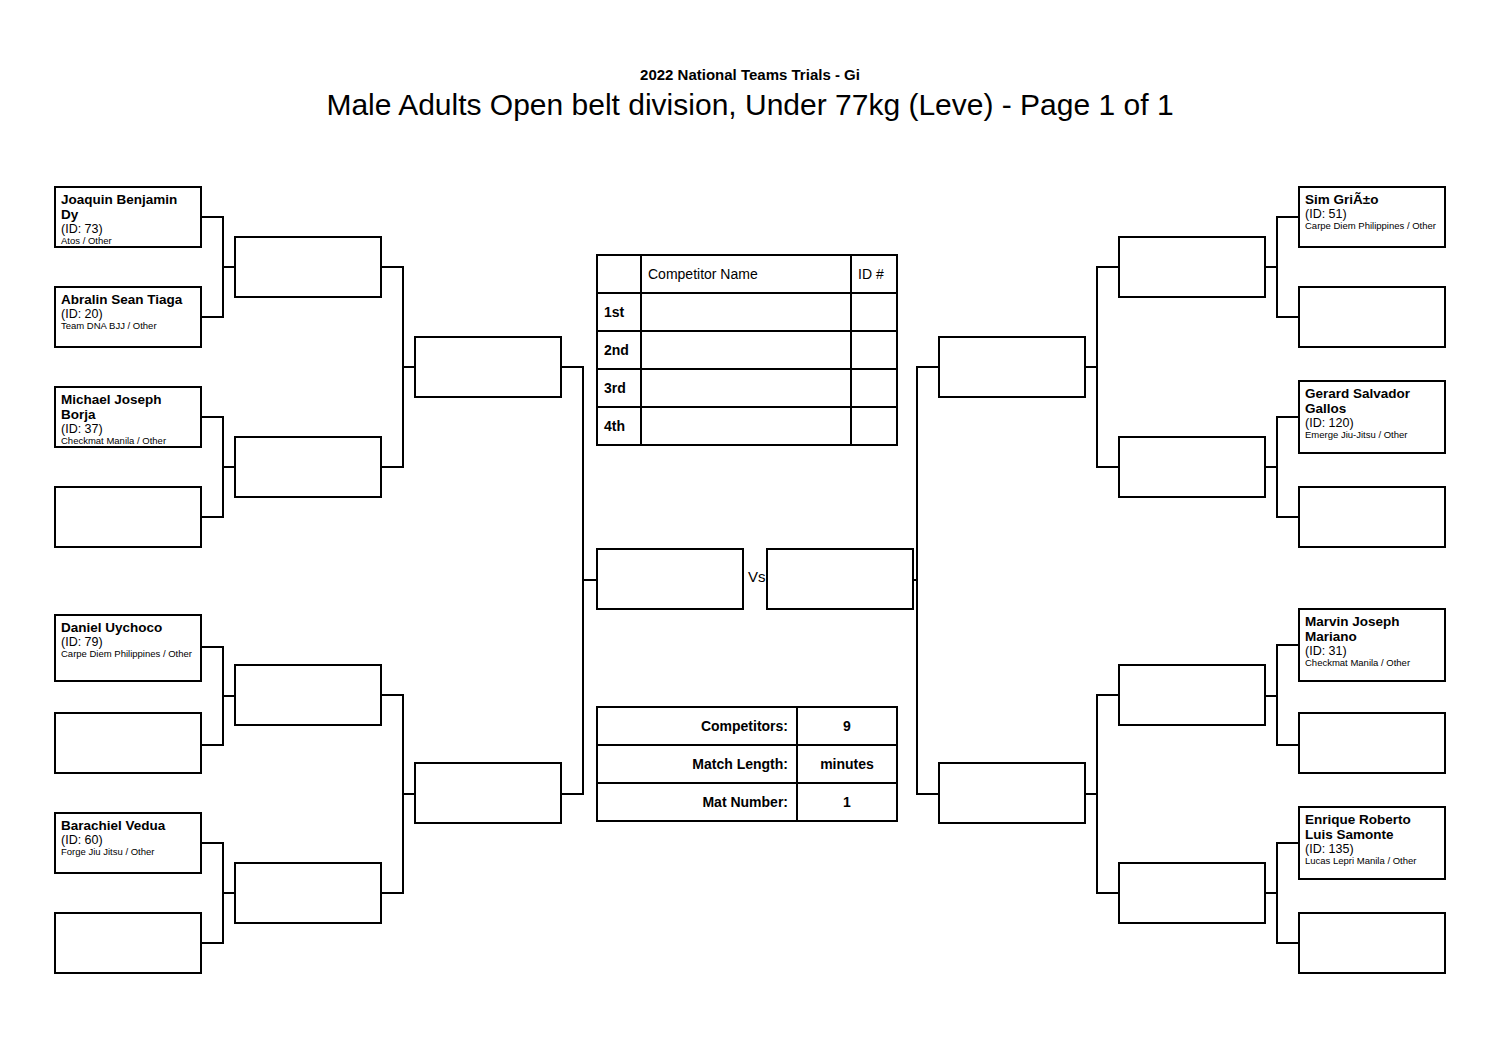2022 National Teams Trials - Gi
Male Adults Open belt division, Under 77kg (Leve) - Page 1 of 1
Joaquin Benjamin Dy
(ID: 73)
Atos / Other
Abralin Sean Tiaga
(ID: 20)
Team DNA BJJ / Other
Michael Joseph Borja
(ID: 37)
Checkmat Manila / Other
Daniel Uychoco
(ID: 79)
Carpe Diem Philippines / Other
Barachiel Vedua
(ID: 60)
Forge Jiu Jitsu / Other
Sim GriÃ±o
(ID: 51)
Carpe Diem Philippines / Other
Gerard Salvador Gallos
(ID: 120)
Emerge Jiu-Jitsu / Other
Marvin Joseph Mariano
(ID: 31)
Checkmat Manila / Other
Enrique Roberto Luis Samonte
(ID: 135)
Lucas Lepri Manila / Other
| | Competitor Name | ID # |
| --- | --- | --- |
| 1st | | |
| 2nd | | |
| 3rd | | |
| 4th | | |
Vs
| Competitors: | 9 |
| Match Length: | minutes |
| Mat Number: | 1 |